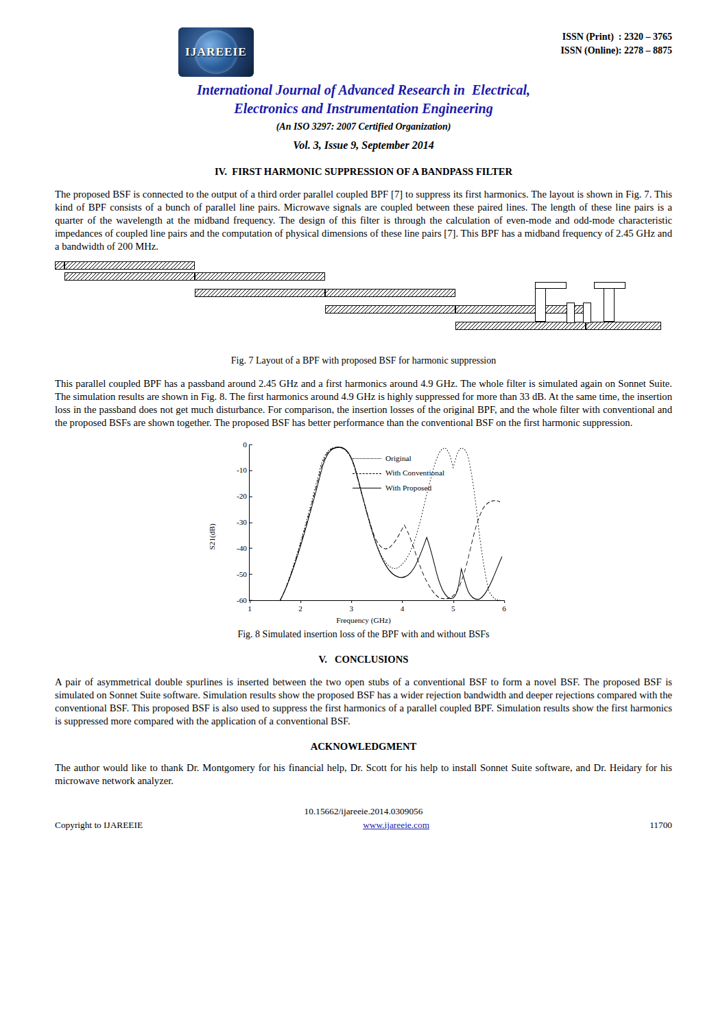IJAREEIE
ISSN (Print) : 2320 – 3765
ISSN (Online): 2278 – 8875
International Journal of Advanced Research in Electrical,
Electronics and Instrumentation Engineering
(An ISO 3297: 2007 Certified Organization)
Vol. 3, Issue 9, September 2014
IV. First Harmonic Suppression of a Bandpass Filter
The proposed BSF is connected to the output of a third order parallel coupled BPF [7] to suppress its first harmonics. The layout is shown in Fig. 7. This kind of BPF consists of a bunch of parallel line pairs. Microwave signals are coupled between these paired lines. The length of these line pairs is a quarter of the wavelength at the midband frequency. The design of this filter is through the calculation of even-mode and odd-mode characteristic impedances of coupled line pairs and the computation of physical dimensions of these line pairs [7]. This BPF has a midband frequency of 2.45 GHz and a bandwidth of 200 MHz.
Fig. 7 Layout of a BPF with proposed BSF for harmonic suppression
This parallel coupled BPF has a passband around 2.45 GHz and a first harmonics around 4.9 GHz. The whole filter is simulated again on Sonnet Suite. The simulation results are shown in Fig. 8. The first harmonics around 4.9 GHz is highly suppressed for more than 33 dB. At the same time, the insertion loss in the passband does not get much disturbance. For comparison, the insertion losses of the original BPF, and the whole filter with conventional and the proposed BSFs are shown together. The proposed BSF has better performance than the conventional BSF on the first harmonic suppression.
S21(dB)
0
-10
-20
-30
-40
-50
-60
1
2
3
4
5
6
Original
With Conventional
With Proposed
Frequency (GHz)
Fig. 8 Simulated insertion loss of the BPF with and without BSFs
V. Conclusions
A pair of asymmetrical double spurlines is inserted between the two open stubs of a conventional BSF to form a novel BSF. The proposed BSF is simulated on Sonnet Suite software. Simulation results show the proposed BSF has a wider rejection bandwidth and deeper rejections compared with the conventional BSF. This proposed BSF is also used to suppress the first harmonics of a parallel coupled BPF. Simulation results show the first harmonics is suppressed more compared with the application of a conventional BSF.
ACKNOWLEDGMENT
The author would like to thank Dr. Montgomery for his financial help, Dr. Scott for his help to install Sonnet Suite software, and Dr. Heidary for his microwave network analyzer.
10.15662/ijareeie.2014.0309056
Copyright to IJAREEIE
www.ijareeie.com
11700